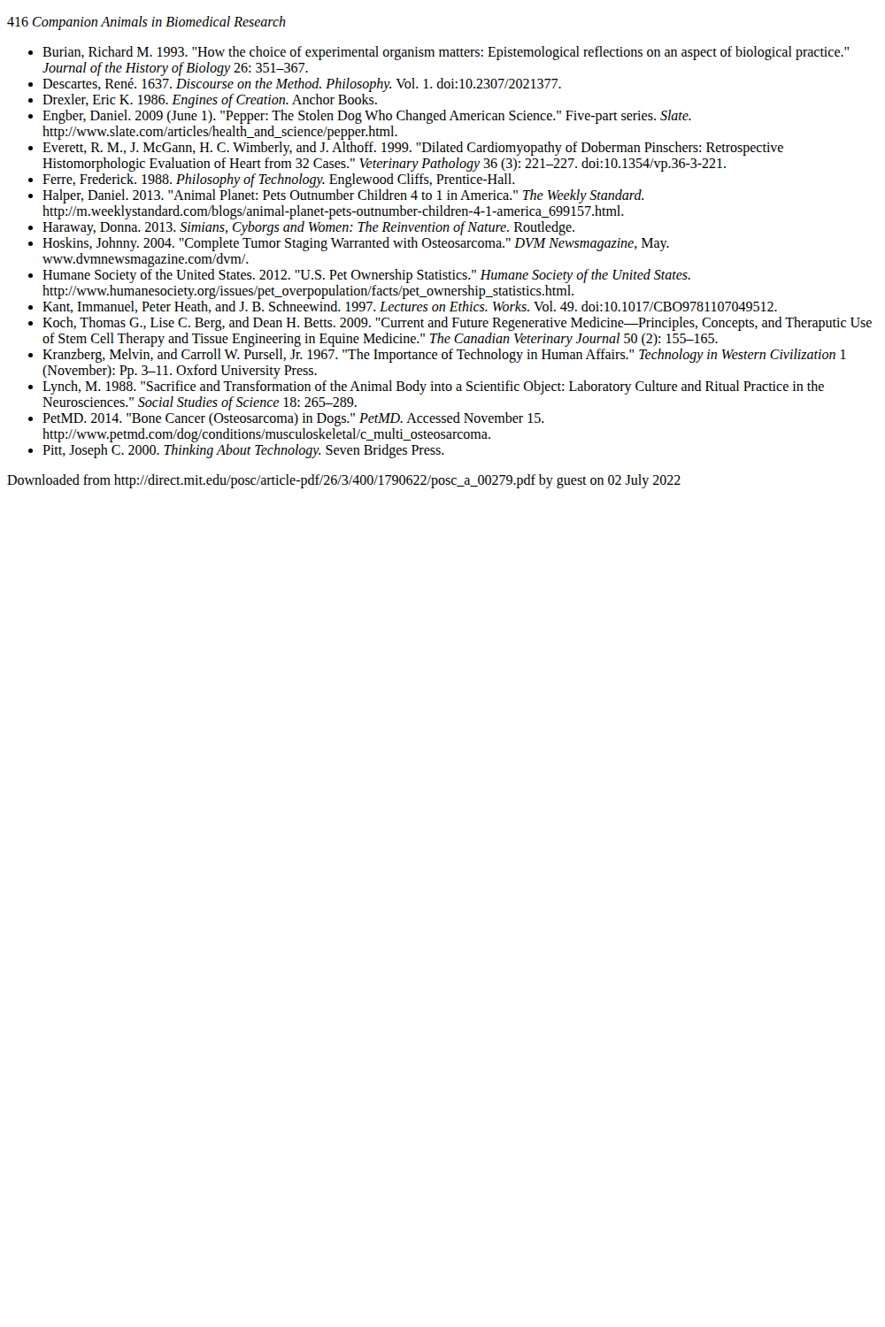416 Companion Animals in Biomedical Research
Burian, Richard M. 1993. "How the choice of experimental organism matters: Epistemological reflections on an aspect of biological practice." Journal of the History of Biology 26: 351–367.
Descartes, René. 1637. Discourse on the Method. Philosophy. Vol. 1. doi:10.2307/2021377.
Drexler, Eric K. 1986. Engines of Creation. Anchor Books.
Engber, Daniel. 2009 (June 1). "Pepper: The Stolen Dog Who Changed American Science." Five-part series. Slate. http://www.slate.com/articles/health_and_science/pepper.html.
Everett, R. M., J. McGann, H. C. Wimberly, and J. Althoff. 1999. "Dilated Cardiomyopathy of Doberman Pinschers: Retrospective Histomorphologic Evaluation of Heart from 32 Cases." Veterinary Pathology 36 (3): 221–227. doi:10.1354/vp.36-3-221.
Ferre, Frederick. 1988. Philosophy of Technology. Englewood Cliffs, Prentice-Hall.
Halper, Daniel. 2013. "Animal Planet: Pets Outnumber Children 4 to 1 in America." The Weekly Standard. http://m.weeklystandard.com/blogs/animal-planet-pets-outnumber-children-4-1-america_699157.html.
Haraway, Donna. 2013. Simians, Cyborgs and Women: The Reinvention of Nature. Routledge.
Hoskins, Johnny. 2004. "Complete Tumor Staging Warranted with Osteosarcoma." DVM Newsmagazine, May. www.dvmnewsmagazine.com/dvm/.
Humane Society of the United States. 2012. "U.S. Pet Ownership Statistics." Humane Society of the United States. http://www.humanesociety.org/issues/pet_overpopulation/facts/pet_ownership_statistics.html.
Kant, Immanuel, Peter Heath, and J. B. Schneewind. 1997. Lectures on Ethics. Works. Vol. 49. doi:10.1017/CBO9781107049512.
Koch, Thomas G., Lise C. Berg, and Dean H. Betts. 2009. "Current and Future Regenerative Medicine—Principles, Concepts, and Theraputic Use of Stem Cell Therapy and Tissue Engineering in Equine Medicine." The Canadian Veterinary Journal 50 (2): 155–165.
Kranzberg, Melvin, and Carroll W. Pursell, Jr. 1967. "The Importance of Technology in Human Affairs." Technology in Western Civilization 1 (November): Pp. 3–11. Oxford University Press.
Lynch, M. 1988. "Sacrifice and Transformation of the Animal Body into a Scientific Object: Laboratory Culture and Ritual Practice in the Neurosciences." Social Studies of Science 18: 265–289.
PetMD. 2014. "Bone Cancer (Osteosarcoma) in Dogs." PetMD. Accessed November 15. http://www.petmd.com/dog/conditions/musculoskeletal/c_multi_osteosarcoma.
Pitt, Joseph C. 2000. Thinking About Technology. Seven Bridges Press.
Downloaded from http://direct.mit.edu/posc/article-pdf/26/3/400/1790622/posc_a_00279.pdf by guest on 02 July 2022